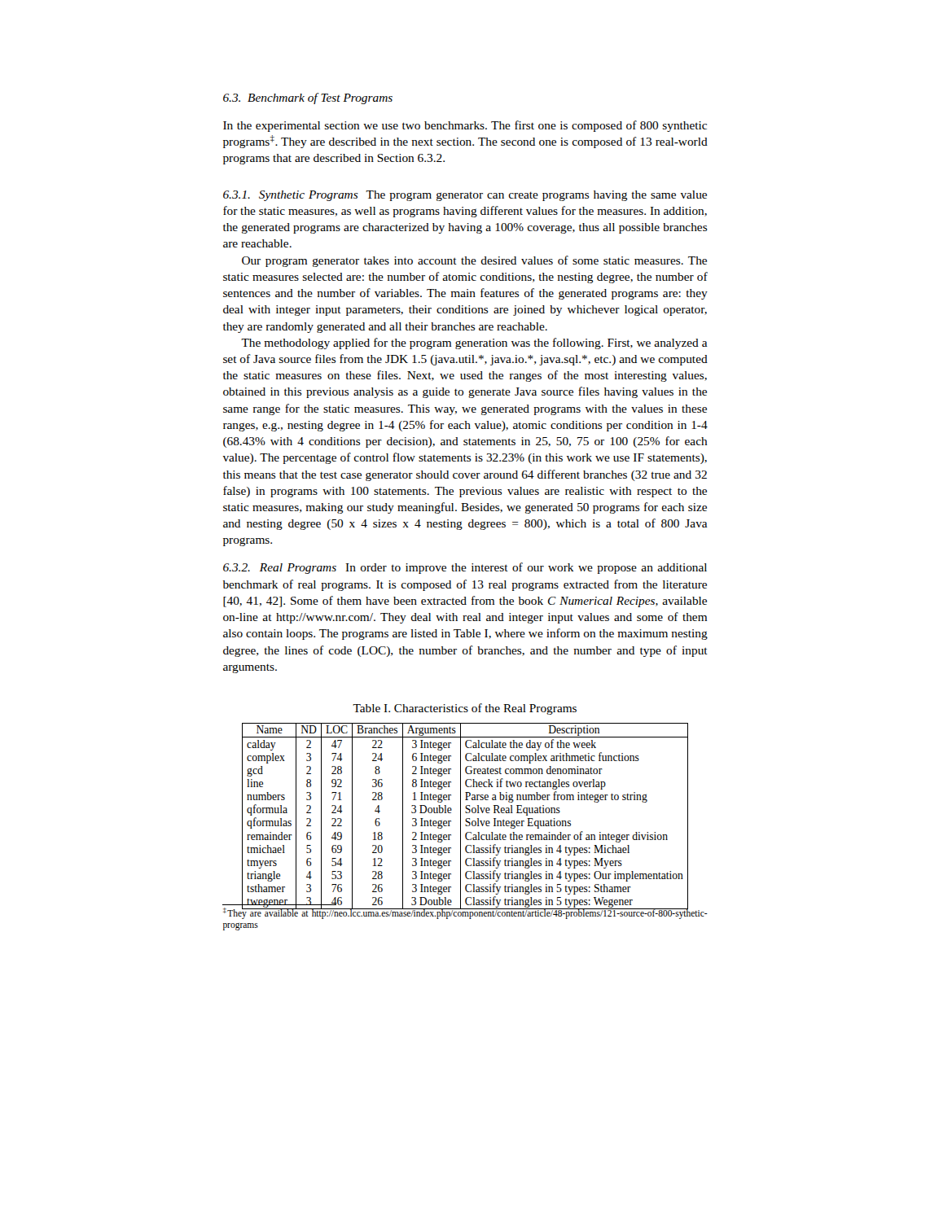6.3. Benchmark of Test Programs
In the experimental section we use two benchmarks. The first one is composed of 800 synthetic programs‡. They are described in the next section. The second one is composed of 13 real-world programs that are described in Section 6.3.2.
6.3.1. Synthetic Programs The program generator can create programs having the same value for the static measures, as well as programs having different values for the measures. In addition, the generated programs are characterized by having a 100% coverage, thus all possible branches are reachable.
Our program generator takes into account the desired values of some static measures. The static measures selected are: the number of atomic conditions, the nesting degree, the number of sentences and the number of variables. The main features of the generated programs are: they deal with integer input parameters, their conditions are joined by whichever logical operator, they are randomly generated and all their branches are reachable.
The methodology applied for the program generation was the following. First, we analyzed a set of Java source files from the JDK 1.5 (java.util.*, java.io.*, java.sql.*, etc.) and we computed the static measures on these files. Next, we used the ranges of the most interesting values, obtained in this previous analysis as a guide to generate Java source files having values in the same range for the static measures. This way, we generated programs with the values in these ranges, e.g., nesting degree in 1-4 (25% for each value), atomic conditions per condition in 1-4 (68.43% with 4 conditions per decision), and statements in 25, 50, 75 or 100 (25% for each value). The percentage of control flow statements is 32.23% (in this work we use IF statements), this means that the test case generator should cover around 64 different branches (32 true and 32 false) in programs with 100 statements. The previous values are realistic with respect to the static measures, making our study meaningful. Besides, we generated 50 programs for each size and nesting degree (50 x 4 sizes x 4 nesting degrees = 800), which is a total of 800 Java programs.
6.3.2. Real Programs In order to improve the interest of our work we propose an additional benchmark of real programs. It is composed of 13 real programs extracted from the literature [40, 41, 42]. Some of them have been extracted from the book C Numerical Recipes, available on-line at http://www.nr.com/. They deal with real and integer input values and some of them also contain loops. The programs are listed in Table I, where we inform on the maximum nesting degree, the lines of code (LOC), the number of branches, and the number and type of input arguments.
Table I. Characteristics of the Real Programs
| Name | ND | LOC | Branches | Arguments | Description |
| --- | --- | --- | --- | --- | --- |
| calday | 2 | 47 | 22 | 3 Integer | Calculate the day of the week |
| complex | 3 | 74 | 24 | 6 Integer | Calculate complex arithmetic functions |
| gcd | 2 | 28 | 8 | 2 Integer | Greatest common denominator |
| line | 8 | 92 | 36 | 8 Integer | Check if two rectangles overlap |
| numbers | 3 | 71 | 28 | 1 Integer | Parse a big number from integer to string |
| qformula | 2 | 24 | 4 | 3 Double | Solve Real Equations |
| qformulas | 2 | 22 | 6 | 3 Integer | Solve Integer Equations |
| remainder | 6 | 49 | 18 | 2 Integer | Calculate the remainder of an integer division |
| tmichael | 5 | 69 | 20 | 3 Integer | Classify triangles in 4 types: Michael |
| tmyers | 6 | 54 | 12 | 3 Integer | Classify triangles in 4 types: Myers |
| triangle | 4 | 53 | 28 | 3 Integer | Classify triangles in 4 types: Our implementation |
| tsthamer | 3 | 76 | 26 | 3 Integer | Classify triangles in 5 types: Sthamer |
| twegener | 3 | 46 | 26 | 3 Double | Classify triangles in 5 types: Wegener |
‡They are available at http://neo.lcc.uma.es/mase/index.php/component/content/article/48-problems/121-source-of-800-sythetic-programs